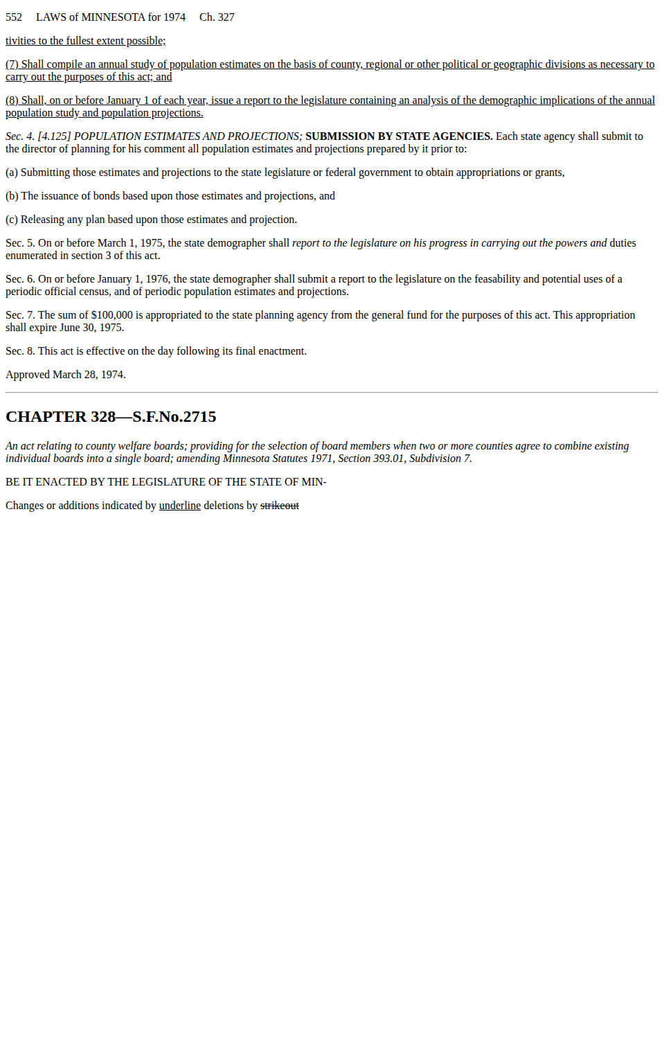552 LAWS of MINNESOTA for 1974 Ch. 327
tivities to the fullest extent possible;
(7) Shall compile an annual study of population estimates on the basis of county, regional or other political or geographic divisions as necessary to carry out the purposes of this act; and
(8) Shall, on or before January 1 of each year, issue a report to the legislature containing an analysis of the demographic implications of the annual population study and population projections.
Sec. 4. [4.125] POPULATION ESTIMATES AND PROJECTIONS; SUBMISSION BY STATE AGENCIES. Each state agency shall submit to the director of planning for his comment all population estimates and projections prepared by it prior to:
(a) Submitting those estimates and projections to the state legislature or federal government to obtain appropriations or grants,
(b) The issuance of bonds based upon those estimates and projections, and
(c) Releasing any plan based upon those estimates and projection.
Sec. 5. On or before March 1, 1975, the state demographer shall report to the legislature on his progress in carrying out the powers and duties enumerated in section 3 of this act.
Sec. 6. On or before January 1, 1976, the state demographer shall submit a report to the legislature on the feasability and potential uses of a periodic official census, and of periodic population estimates and projections.
Sec. 7. The sum of $100,000 is appropriated to the state planning agency from the general fund for the purposes of this act. This appropriation shall expire June 30, 1975.
Sec. 8. This act is effective on the day following its final enactment.
Approved March 28, 1974.
CHAPTER 328—S.F.No.2715
An act relating to county welfare boards; providing for the selection of board members when two or more counties agree to combine existing individual boards into a single board; amending Minnesota Statutes 1971, Section 393.01, Subdivision 7.
BE IT ENACTED BY THE LEGISLATURE OF THE STATE OF MIN-
Changes or additions indicated by underline deletions by strikeout